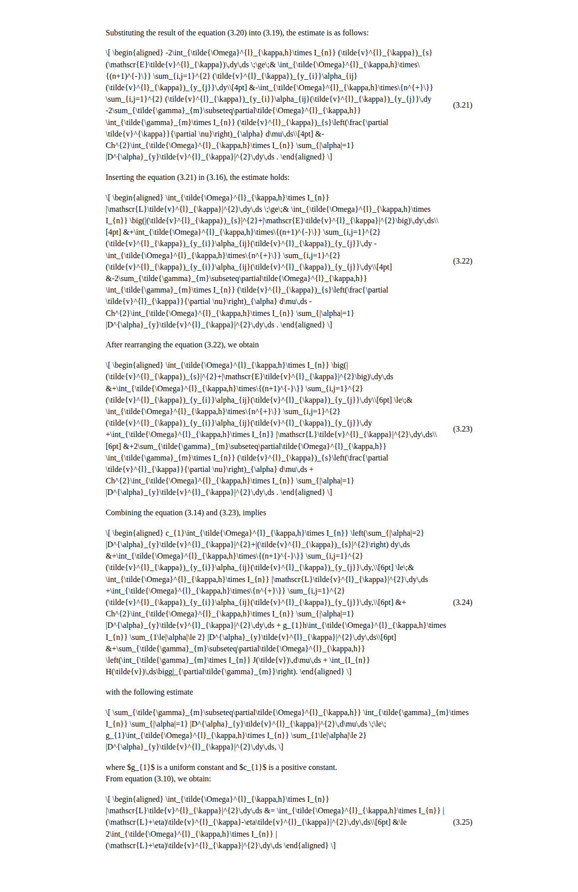Substituting the result of the equation (3.20) into (3.19), the estimate is as follows:
\[ \begin{aligned} -2\int_{\tilde{\Omega}^{l}_{\kappa,h}\times I_{n}} (\tilde{v}^{l}_{\kappa})_{s}(\mathscr{E}\tilde{v}^{l}_{\kappa})\,dy\,ds \;\ge\;& \int_{\tilde{\Omega}^{l}_{\kappa,h}\times\{(n+1)^{-}\}} \sum_{i,j=1}^{2} (\tilde{v}^{l}_{\kappa})_{y_{i}}\alpha_{ij}(\tilde{v}^{l}_{\kappa})_{y_{j}}\,dy\\[4pt] &-\int_{\tilde{\Omega}^{l}_{\kappa,h}\times\{n^{+}\}} \sum_{i,j=1}^{2} (\tilde{v}^{l}_{\kappa})_{y_{i}}\alpha_{ij}(\tilde{v}^{l}_{\kappa})_{y_{j}}\,dy -2\sum_{\tilde{\gamma}_{m}\subseteq\partial\tilde{\Omega}^{l}_{\kappa,h}} \int_{\tilde{\gamma}_{m}\times I_{n}} (\tilde{v}^{l}_{\kappa})_{s}\left(\frac{\partial \tilde{v}^{\kappa}}{\partial \nu}\right)_{\alpha} d\mu\,ds\\[4pt] &- Ch^{2}\int_{\tilde{\Omega}^{l}_{\kappa,h}\times I_{n}} \sum_{|\alpha|=1} |D^{\alpha}_{y}\tilde{v}^{l}_{\kappa}|^{2}\,dy\,ds . \end{aligned} \]
(3.21)
Inserting the equation (3.21) in (3.16), the estimate holds:
\[ \begin{aligned} \int_{\tilde{\Omega}^{l}_{\kappa,h}\times I_{n}} |\mathscr{L}\tilde{v}^{l}_{\kappa}|^{2}\,dy\,ds \;\ge\;& \int_{\tilde{\Omega}^{l}_{\kappa,h}\times I_{n}} \big(|(\tilde{v}^{l}_{\kappa})_{s}|^{2}+|\mathscr{E}\tilde{v}^{l}_{\kappa}|^{2}\big)\,dy\,ds\\[4pt] &+\int_{\tilde{\Omega}^{l}_{\kappa,h}\times\{(n+1)^{-}\}} \sum_{i,j=1}^{2} (\tilde{v}^{l}_{\kappa})_{y_{i}}\alpha_{ij}(\tilde{v}^{l}_{\kappa})_{y_{j}}\,dy -\int_{\tilde{\Omega}^{l}_{\kappa,h}\times\{n^{+}\}} \sum_{i,j=1}^{2} (\tilde{v}^{l}_{\kappa})_{y_{i}}\alpha_{ij}(\tilde{v}^{l}_{\kappa})_{y_{j}}\,dy\\[4pt] &-2\sum_{\tilde{\gamma}_{m}\subseteq\partial\tilde{\Omega}^{l}_{\kappa,h}} \int_{\tilde{\gamma}_{m}\times I_{n}} (\tilde{v}^{l}_{\kappa})_{s}\left(\frac{\partial \tilde{v}^{l}_{\kappa}}{\partial \nu}\right)_{\alpha} d\mu\,ds - Ch^{2}\int_{\tilde{\Omega}^{l}_{\kappa,h}\times I_{n}} \sum_{|\alpha|=1} |D^{\alpha}_{y}\tilde{v}^{l}_{\kappa}|^{2}\,dy\,ds . \end{aligned} \]
(3.22)
After rearranging the equation (3.22), we obtain
\[ \begin{aligned} \int_{\tilde{\Omega}^{l}_{\kappa,h}\times I_{n}} \big(|(\tilde{v}^{l}_{\kappa})_{s}|^{2}+|\mathscr{E}\tilde{v}^{l}_{\kappa}|^{2}\big)\,dy\,ds &+\int_{\tilde{\Omega}^{l}_{\kappa,h}\times\{(n+1)^{-}\}} \sum_{i,j=1}^{2} (\tilde{v}^{l}_{\kappa})_{y_{i}}\alpha_{ij}(\tilde{v}^{l}_{\kappa})_{y_{j}}\,dy\\[6pt] \le\;& \int_{\tilde{\Omega}^{l}_{\kappa,h}\times\{n^{+}\}} \sum_{i,j=1}^{2} (\tilde{v}^{l}_{\kappa})_{y_{i}}\alpha_{ij}(\tilde{v}^{l}_{\kappa})_{y_{j}}\,dy +\int_{\tilde{\Omega}^{l}_{\kappa,h}\times I_{n}} |\mathscr{L}\tilde{v}^{l}_{\kappa}|^{2}\,dy\,ds\\[6pt] &+2\sum_{\tilde{\gamma}_{m}\subseteq\partial\tilde{\Omega}^{l}_{\kappa,h}} \int_{\tilde{\gamma}_{m}\times I_{n}} (\tilde{v}^{l}_{\kappa})_{s}\left(\frac{\partial \tilde{v}^{l}_{\kappa}}{\partial \nu}\right)_{\alpha} d\mu\,ds + Ch^{2}\int_{\tilde{\Omega}^{l}_{\kappa,h}\times I_{n}} \sum_{|\alpha|=1} |D^{\alpha}_{y}\tilde{v}^{l}_{\kappa}|^{2}\,dy\,ds . \end{aligned} \]
(3.23)
Combining the equation (3.14) and (3.23), implies
\[ \begin{aligned} c_{1}\int_{\tilde{\Omega}^{l}_{\kappa,h}\times I_{n}} \left(\sum_{|\alpha|=2} |D^{\alpha}_{y}\tilde{v}^{l}_{\kappa}|^{2}+|(\tilde{v}^{l}_{\kappa})_{s}|^{2}\right) dy\,ds &+\int_{\tilde{\Omega}^{l}_{\kappa,h}\times\{(n+1)^{-}\}} \sum_{i,j=1}^{2} (\tilde{v}^{l}_{\kappa})_{y_{i}}\alpha_{ij}(\tilde{v}^{l}_{\kappa})_{y_{j}}\,dy,\\[6pt] \le\;& \int_{\tilde{\Omega}^{l}_{\kappa,h}\times I_{n}} |\mathscr{L}\tilde{v}^{l}_{\kappa}|^{2}\,dy\,ds +\int_{\tilde{\Omega}^{l}_{\kappa,h}\times\{n^{+}\}} \sum_{i,j=1}^{2} (\tilde{v}^{l}_{\kappa})_{y_{i}}\alpha_{ij}(\tilde{v}^{l}_{\kappa})_{y_{j}}\,dy,\\[6pt] &+ Ch^{2}\int_{\tilde{\Omega}^{l}_{\kappa,h}\times I_{n}} \sum_{|\alpha|=1} |D^{\alpha}_{y}\tilde{v}^{l}_{\kappa}|^{2}\,dy\,ds + g_{1}h\int_{\tilde{\Omega}^{l}_{\kappa,h}\times I_{n}} \sum_{1\le|\alpha|\le 2} |D^{\alpha}_{y}\tilde{v}^{l}_{\kappa}|^{2}\,dy\,ds\\[6pt] &+\sum_{\tilde{\gamma}_{m}\subseteq\partial\tilde{\Omega}^{l}_{\kappa,h}} \left(\int_{\tilde{\gamma}_{m}\times I_{n}} J(\tilde{v})\,d\mu\,ds + \int_{I_{n}} H(\tilde{v})\,ds\bigg|_{\partial\tilde{\gamma}_{m}}\right). \end{aligned} \]
(3.24)
with the following estimate
\[ \sum_{\tilde{\gamma}_{m}\subseteq\partial\tilde{\Omega}^{l}_{\kappa,h}} \int_{\tilde{\gamma}_{m}\times I_{n}} \sum_{|\alpha|=1} |D^{\alpha}_{y}\tilde{v}^{l}_{\kappa}|^{2}\,d\mu\,ds \;\le\; g_{1}\int_{\tilde{\Omega}^{l}_{\kappa,h}\times I_{n}} \sum_{1\le|\alpha|\le 2} |D^{\alpha}_{y}\tilde{v}^{l}_{\kappa}|^{2}\,dy\,ds, \]
where $g_{1}$ is a uniform constant and $c_{1}$ is a positive constant.
From equation (3.10), we obtain:
\[ \begin{aligned} \int_{\tilde{\Omega}^{l}_{\kappa,h}\times I_{n}} |\mathscr{L}\tilde{v}^{l}_{\kappa}|^{2}\,dy\,ds &= \int_{\tilde{\Omega}^{l}_{\kappa,h}\times I_{n}} |(\mathscr{L}+\eta)\tilde{v}^{l}_{\kappa}-\eta\tilde{v}^{l}_{\kappa}|^{2}\,dy\,ds\\[6pt] &\le 2\int_{\tilde{\Omega}^{l}_{\kappa,h}\times I_{n}} |(\mathscr{L}+\eta)\tilde{v}^{l}_{\kappa}|^{2}\,dy\,ds \end{aligned} \]
(3.25)